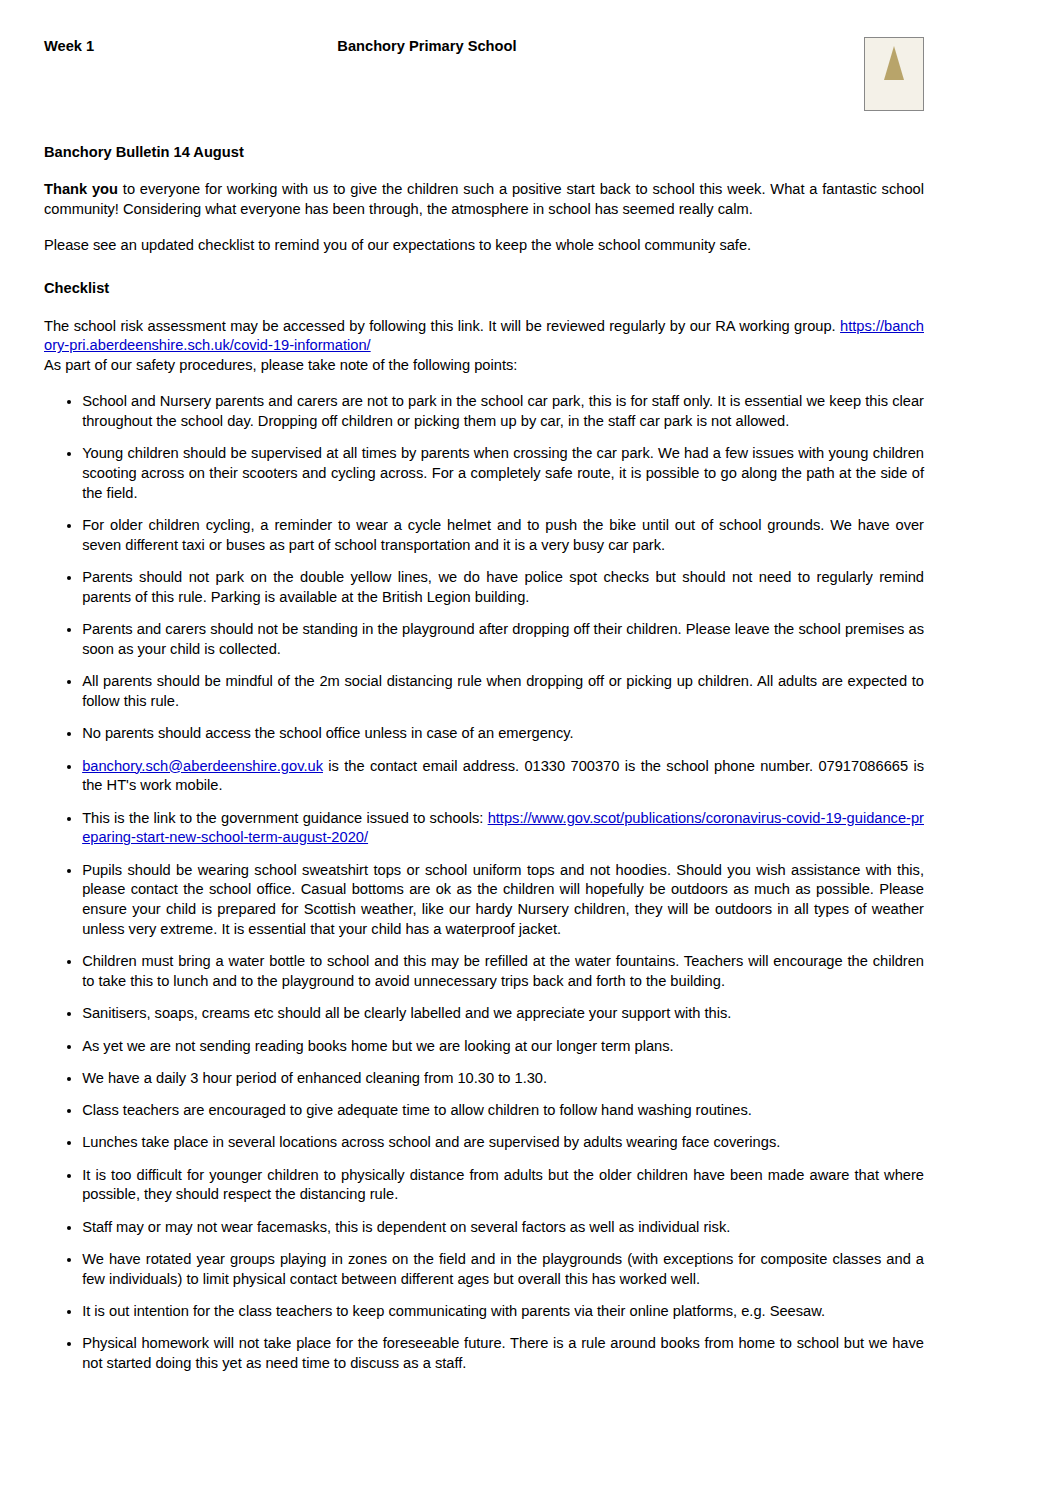Week 1
Banchory Primary School
Banchory Bulletin 14 August
Thank you to everyone for working with us to give the children such a positive start back to school this week. What a fantastic school community! Considering what everyone has been through, the atmosphere in school has seemed really calm.
Please see an updated checklist to remind you of our expectations to keep the whole school community safe.
Checklist
The school risk assessment may be accessed by following this link. It will be reviewed regularly by our RA working group. https://banchory-pri.aberdeenshire.sch.uk/covid-19-information/
As part of our safety procedures, please take note of the following points:
School and Nursery parents and carers are not to park in the school car park, this is for staff only. It is essential we keep this clear throughout the school day. Dropping off children or picking them up by car, in the staff car park is not allowed.
Young children should be supervised at all times by parents when crossing the car park. We had a few issues with young children scooting across on their scooters and cycling across. For a completely safe route, it is possible to go along the path at the side of the field.
For older children cycling, a reminder to wear a cycle helmet and to push the bike until out of school grounds. We have over seven different taxi or buses as part of school transportation and it is a very busy car park.
Parents should not park on the double yellow lines, we do have police spot checks but should not need to regularly remind parents of this rule. Parking is available at the British Legion building.
Parents and carers should not be standing in the playground after dropping off their children. Please leave the school premises as soon as your child is collected.
All parents should be mindful of the 2m social distancing rule when dropping off or picking up children. All adults are expected to follow this rule.
No parents should access the school office unless in case of an emergency.
banchory.sch@aberdeenshire.gov.uk is the contact email address. 01330 700370 is the school phone number. 07917086665 is the HT's work mobile.
This is the link to the government guidance issued to schools: https://www.gov.scot/publications/coronavirus-covid-19-guidance-preparing-start-new-school-term-august-2020/
Pupils should be wearing school sweatshirt tops or school uniform tops and not hoodies. Should you wish assistance with this, please contact the school office. Casual bottoms are ok as the children will hopefully be outdoors as much as possible. Please ensure your child is prepared for Scottish weather, like our hardy Nursery children, they will be outdoors in all types of weather unless very extreme. It is essential that your child has a waterproof jacket.
Children must bring a water bottle to school and this may be refilled at the water fountains. Teachers will encourage the children to take this to lunch and to the playground to avoid unnecessary trips back and forth to the building.
Sanitisers, soaps, creams etc should all be clearly labelled and we appreciate your support with this.
As yet we are not sending reading books home but we are looking at our longer term plans.
We have a daily 3 hour period of enhanced cleaning from 10.30 to 1.30.
Class teachers are encouraged to give adequate time to allow children to follow hand washing routines.
Lunches take place in several locations across school and are supervised by adults wearing face coverings.
It is too difficult for younger children to physically distance from adults but the older children have been made aware that where possible, they should respect the distancing rule.
Staff may or may not wear facemasks, this is dependent on several factors as well as individual risk.
We have rotated year groups playing in zones on the field and in the playgrounds (with exceptions for composite classes and a few individuals) to limit physical contact between different ages but overall this has worked well.
It is out intention for the class teachers to keep communicating with parents via their online platforms, e.g. Seesaw.
Physical homework will not take place for the foreseeable future. There is a rule around books from home to school but we have not started doing this yet as need time to discuss as a staff.